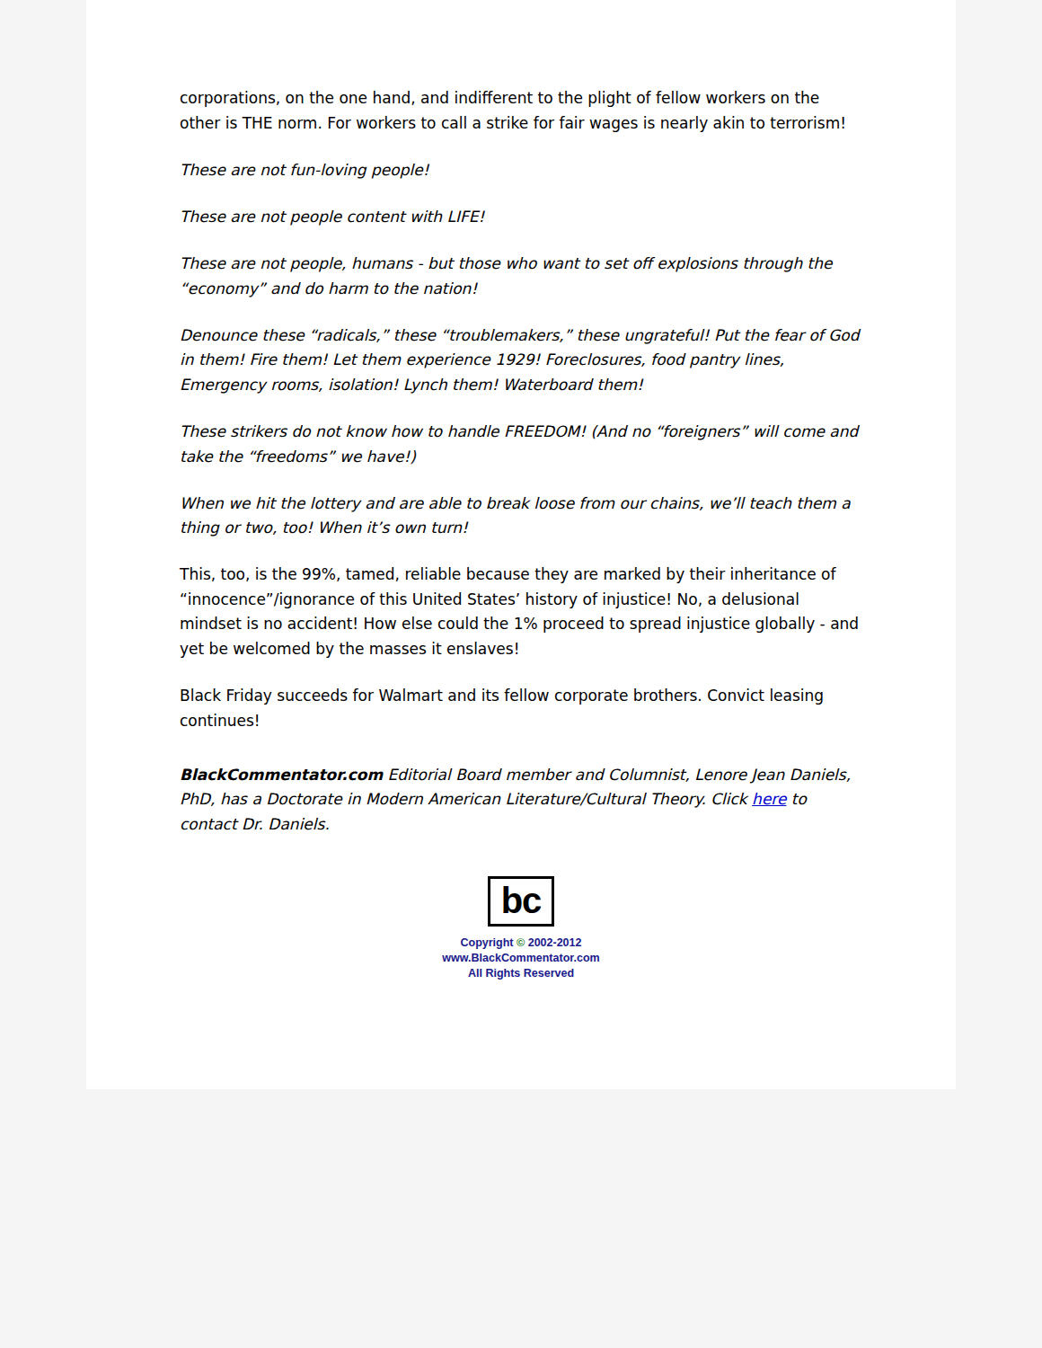corporations, on the one hand, and indifferent to the plight of fellow workers on the other is THE norm. For workers to call a strike for fair wages is nearly akin to terrorism!
These are not fun-loving people!
These are not people content with LIFE!
These are not people, humans - but those who want to set off explosions through the “economy” and do harm to the nation!
Denounce these “radicals,” these “troublemakers,” these ungrateful! Put the fear of God in them! Fire them! Let them experience 1929! Foreclosures, food pantry lines, Emergency rooms, isolation! Lynch them! Waterboard them!
These strikers do not know how to handle FREEDOM! (And no “foreigners” will come and take the “freedoms” we have!)
When we hit the lottery and are able to break loose from our chains, we’ll teach them a thing or two, too! When it’s own turn!
This, too, is the 99%, tamed, reliable because they are marked by their inheritance of “innocence”/ignorance of this United States’ history of injustice! No, a delusional mindset is no accident! How else could the 1% proceed to spread injustice globally - and yet be welcomed by the masses it enslaves!
Black Friday succeeds for Walmart and its fellow corporate brothers. Convict leasing continues!
BlackCommentator.com Editorial Board member and Columnist, Lenore Jean Daniels, PhD, has a Doctorate in Modern American Literature/Cultural Theory. Click here to contact Dr. Daniels.
bc
Copyright © 2002-2012
www.BlackCommentator.com
All Rights Reserved